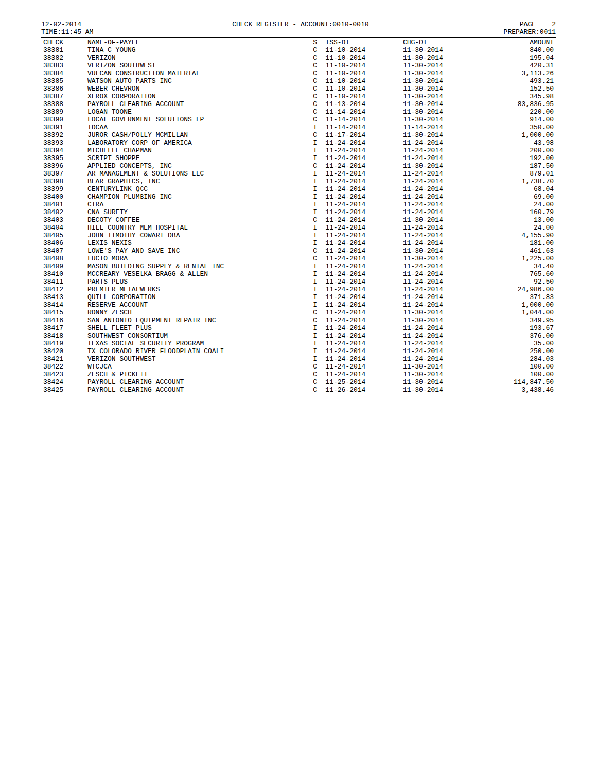12-02-2014 CHECK REGISTER - ACCOUNT:0010-0010 PAGE 2
TIME:11:45 AM PREPARER:0011
| CHECK | NAME-OF-PAYEE | S | ISS-DT | CHG-DT | AMOUNT |
| --- | --- | --- | --- | --- | --- |
| 38381 | TINA C YOUNG | C | 11-10-2014 | 11-30-2014 | 840.00 |
| 38382 | VERIZON | C | 11-10-2014 | 11-30-2014 | 195.04 |
| 38383 | VERIZON SOUTHWEST | C | 11-10-2014 | 11-30-2014 | 420.31 |
| 38384 | VULCAN CONSTRUCTION MATERIAL | C | 11-10-2014 | 11-30-2014 | 3,113.26 |
| 38385 | WATSON AUTO PARTS INC | C | 11-10-2014 | 11-30-2014 | 493.21 |
| 38386 | WEBER CHEVRON | C | 11-10-2014 | 11-30-2014 | 152.50 |
| 38387 | XEROX CORPORATION | C | 11-10-2014 | 11-30-2014 | 345.98 |
| 38388 | PAYROLL CLEARING ACCOUNT | C | 11-13-2014 | 11-30-2014 | 83,836.95 |
| 38389 | LOGAN TOONE | C | 11-14-2014 | 11-30-2014 | 220.00 |
| 38390 | LOCAL GOVERNMENT SOLUTIONS LP | C | 11-14-2014 | 11-30-2014 | 914.00 |
| 38391 | TDCAA | I | 11-14-2014 | 11-14-2014 | 350.00 |
| 38392 | JUROR CASH/POLLY MCMILLAN | C | 11-17-2014 | 11-30-2014 | 1,000.00 |
| 38393 | LABORATORY CORP OF AMERICA | I | 11-24-2014 | 11-24-2014 | 43.98 |
| 38394 | MICHELLE CHAPMAN | I | 11-24-2014 | 11-24-2014 | 200.00 |
| 38395 | SCRIPT SHOPPE | I | 11-24-2014 | 11-24-2014 | 192.00 |
| 38396 | APPLIED CONCEPTS, INC | C | 11-24-2014 | 11-30-2014 | 187.50 |
| 38397 | AR MANAGEMENT & SOLUTIONS LLC | I | 11-24-2014 | 11-24-2014 | 879.01 |
| 38398 | BEAR GRAPHICS, INC | I | 11-24-2014 | 11-24-2014 | 1,738.70 |
| 38399 | CENTURYLINK QCC | I | 11-24-2014 | 11-24-2014 | 68.04 |
| 38400 | CHAMPION PLUMBING INC | I | 11-24-2014 | 11-24-2014 | 69.00 |
| 38401 | CIRA | I | 11-24-2014 | 11-24-2014 | 24.00 |
| 38402 | CNA SURETY | I | 11-24-2014 | 11-24-2014 | 160.79 |
| 38403 | DECOTY COFFEE | C | 11-24-2014 | 11-30-2014 | 13.00 |
| 38404 | HILL COUNTRY MEM HOSPITAL | I | 11-24-2014 | 11-24-2014 | 24.00 |
| 38405 | JOHN TIMOTHY COWART DBA | I | 11-24-2014 | 11-24-2014 | 4,155.90 |
| 38406 | LEXIS NEXIS | I | 11-24-2014 | 11-24-2014 | 181.00 |
| 38407 | LOWE'S PAY AND SAVE INC | C | 11-24-2014 | 11-30-2014 | 461.63 |
| 38408 | LUCIO MORA | C | 11-24-2014 | 11-30-2014 | 1,225.00 |
| 38409 | MASON BUILDING SUPPLY & RENTAL INC | I | 11-24-2014 | 11-24-2014 | 34.40 |
| 38410 | MCCREARY VESELKA BRAGG & ALLEN | I | 11-24-2014 | 11-24-2014 | 765.60 |
| 38411 | PARTS PLUS | I | 11-24-2014 | 11-24-2014 | 92.50 |
| 38412 | PREMIER METALWERKS | I | 11-24-2014 | 11-24-2014 | 24,986.00 |
| 38413 | QUILL CORPORATION | I | 11-24-2014 | 11-24-2014 | 371.83 |
| 38414 | RESERVE ACCOUNT | I | 11-24-2014 | 11-24-2014 | 1,000.00 |
| 38415 | RONNY ZESCH | C | 11-24-2014 | 11-30-2014 | 1,044.00 |
| 38416 | SAN ANTONIO EQUIPMENT REPAIR INC | C | 11-24-2014 | 11-30-2014 | 349.95 |
| 38417 | SHELL FLEET PLUS | I | 11-24-2014 | 11-24-2014 | 193.67 |
| 38418 | SOUTHWEST CONSORTIUM | I | 11-24-2014 | 11-24-2014 | 376.00 |
| 38419 | TEXAS SOCIAL SECURITY PROGRAM | I | 11-24-2014 | 11-24-2014 | 35.00 |
| 38420 | TX COLORADO RIVER FLOODPLAIN COALI | I | 11-24-2014 | 11-24-2014 | 250.00 |
| 38421 | VERIZON SOUTHWEST | I | 11-24-2014 | 11-24-2014 | 284.03 |
| 38422 | WTCJCA | C | 11-24-2014 | 11-30-2014 | 100.00 |
| 38423 | ZESCH & PICKETT | C | 11-24-2014 | 11-30-2014 | 100.00 |
| 38424 | PAYROLL CLEARING ACCOUNT | C | 11-25-2014 | 11-30-2014 | 114,847.50 |
| 38425 | PAYROLL CLEARING ACCOUNT | C | 11-26-2014 | 11-30-2014 | 3,438.46 |